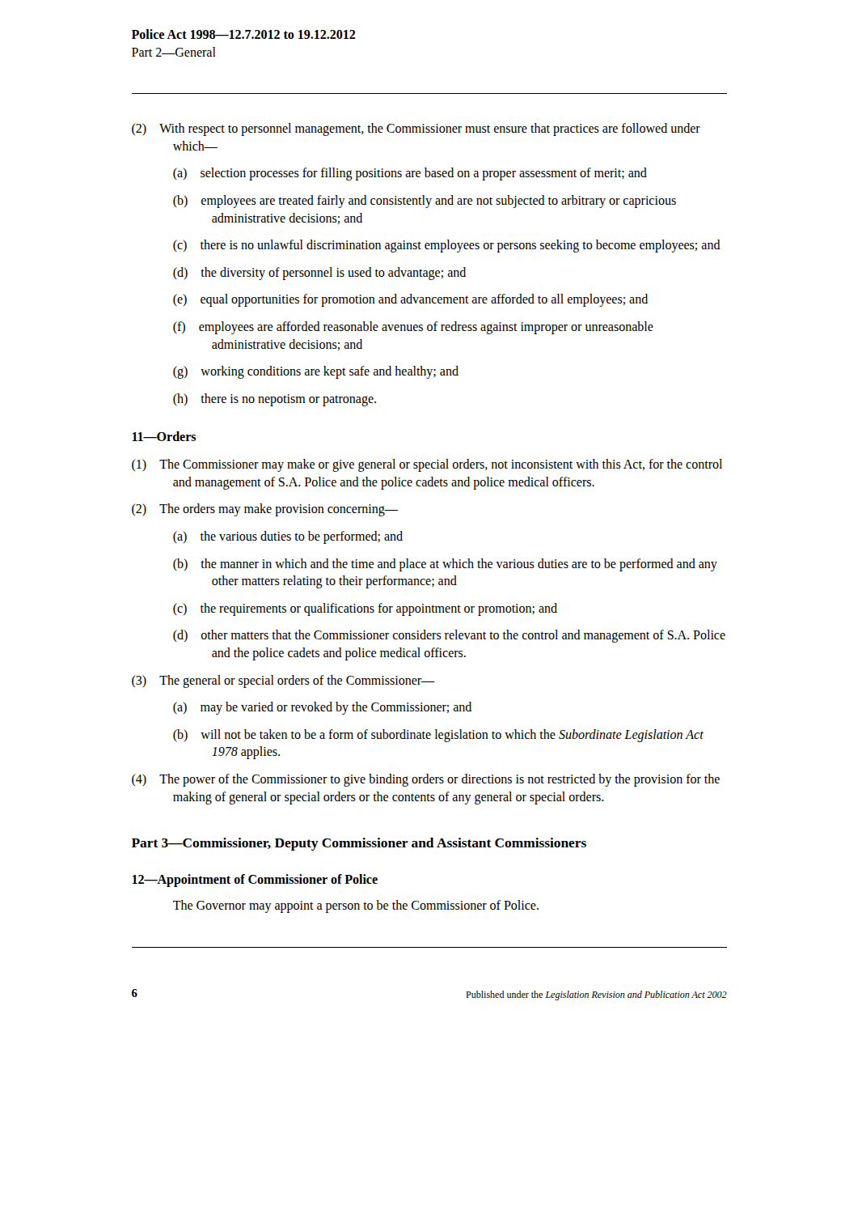Police Act 1998—12.7.2012 to 19.12.2012
Part 2—General
(2) With respect to personnel management, the Commissioner must ensure that practices are followed under which—
(a) selection processes for filling positions are based on a proper assessment of merit; and
(b) employees are treated fairly and consistently and are not subjected to arbitrary or capricious administrative decisions; and
(c) there is no unlawful discrimination against employees or persons seeking to become employees; and
(d) the diversity of personnel is used to advantage; and
(e) equal opportunities for promotion and advancement are afforded to all employees; and
(f) employees are afforded reasonable avenues of redress against improper or unreasonable administrative decisions; and
(g) working conditions are kept safe and healthy; and
(h) there is no nepotism or patronage.
11—Orders
(1) The Commissioner may make or give general or special orders, not inconsistent with this Act, for the control and management of S.A. Police and the police cadets and police medical officers.
(2) The orders may make provision concerning—
(a) the various duties to be performed; and
(b) the manner in which and the time and place at which the various duties are to be performed and any other matters relating to their performance; and
(c) the requirements or qualifications for appointment or promotion; and
(d) other matters that the Commissioner considers relevant to the control and management of S.A. Police and the police cadets and police medical officers.
(3) The general or special orders of the Commissioner—
(a) may be varied or revoked by the Commissioner; and
(b) will not be taken to be a form of subordinate legislation to which the Subordinate Legislation Act 1978 applies.
(4) The power of the Commissioner to give binding orders or directions is not restricted by the provision for the making of general or special orders or the contents of any general or special orders.
Part 3—Commissioner, Deputy Commissioner and Assistant Commissioners
12—Appointment of Commissioner of Police
The Governor may appoint a person to be the Commissioner of Police.
6 Published under the Legislation Revision and Publication Act 2002